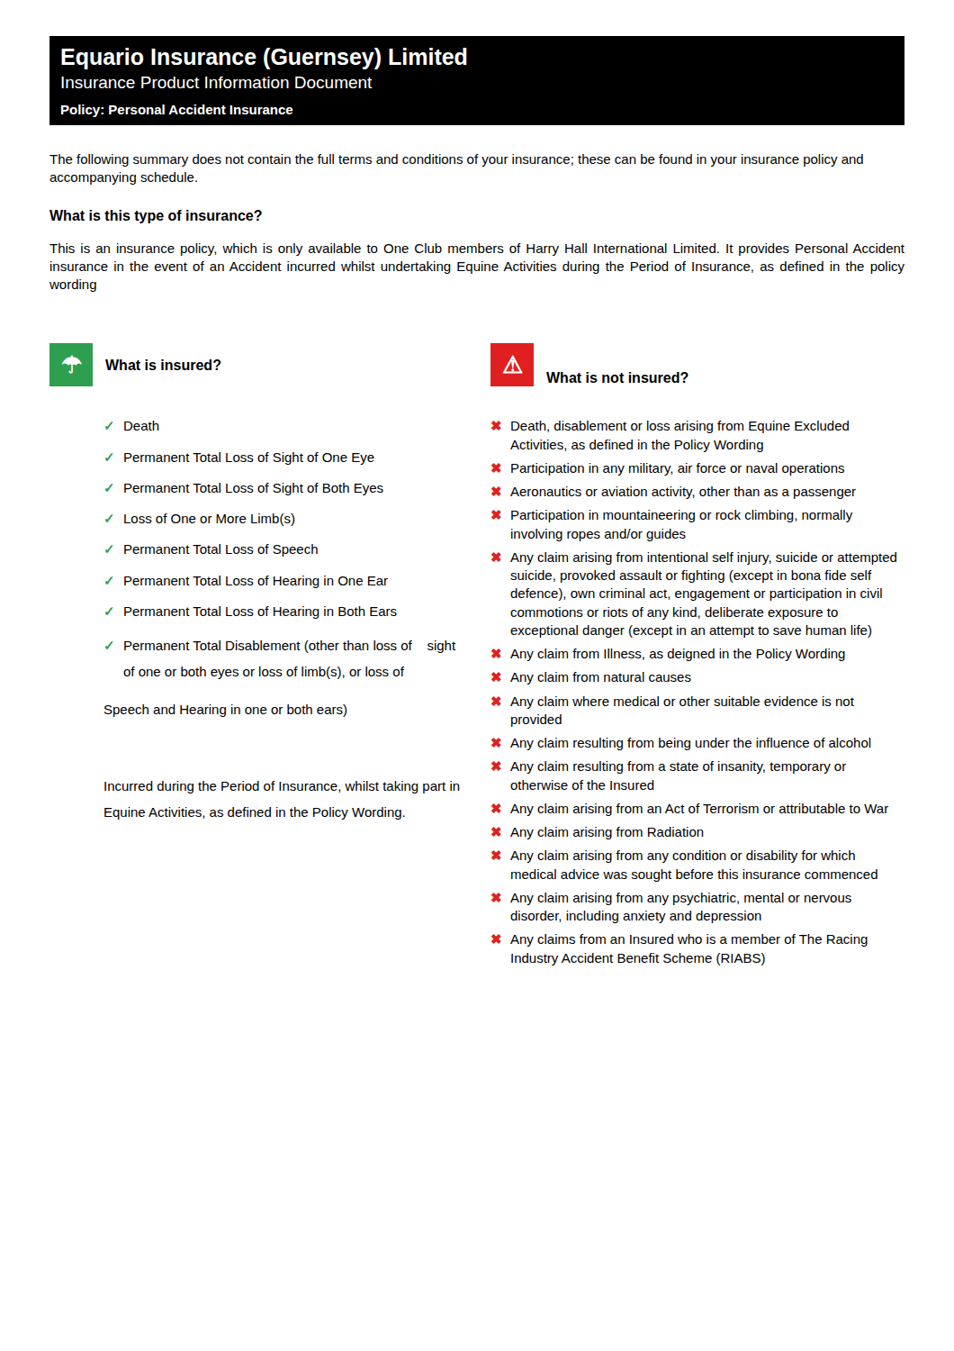Equario Insurance (Guernsey) Limited
Insurance Product Information Document
Policy: Personal Accident Insurance
The following summary does not contain the full terms and conditions of your insurance; these can be found in your insurance policy and accompanying schedule.
What is this type of insurance?
This is an insurance policy, which is only available to One Club members of Harry Hall International Limited. It provides Personal Accident insurance in the event of an Accident incurred whilst undertaking Equine Activities during the Period of Insurance, as defined in the policy wording
☂
What is insured?
Death
Permanent Total Loss of Sight of One Eye
Permanent Total Loss of Sight of Both Eyes
Loss of One or More Limb(s)
Permanent Total Loss of Speech
Permanent Total Loss of Hearing in One Ear
Permanent Total Loss of Hearing in Both Ears
Permanent Total Disablement (other than loss of sight of one or both eyes or loss of limb(s), or loss of
Speech and Hearing in one or both ears)
Incurred during the Period of Insurance, whilst taking part in Equine Activities, as defined in the Policy Wording.
⚠
What is not insured?
Death, disablement or loss arising from Equine Excluded Activities, as defined in the Policy Wording
Participation in any military, air force or naval operations
Aeronautics or aviation activity, other than as a passenger
Participation in mountaineering or rock climbing, normally involving ropes and/or guides
Any claim arising from intentional self injury, suicide or attempted suicide, provoked assault or fighting (except in bona fide self defence), own criminal act, engagement or participation in civil commotions or riots of any kind, deliberate exposure to exceptional danger (except in an attempt to save human life)
Any claim from Illness, as deigned in the Policy Wording
Any claim from natural causes
Any claim where medical or other suitable evidence is not provided
Any claim resulting from being under the influence of alcohol
Any claim resulting from a state of insanity, temporary or otherwise of the Insured
Any claim arising from an Act of Terrorism or attributable to War
Any claim arising from Radiation
Any claim arising from any condition or disability for which medical advice was sought before this insurance commenced
Any claim arising from any psychiatric, mental or nervous disorder, including anxiety and depression
Any claims from an Insured who is a member of The Racing Industry Accident Benefit Scheme (RIABS)